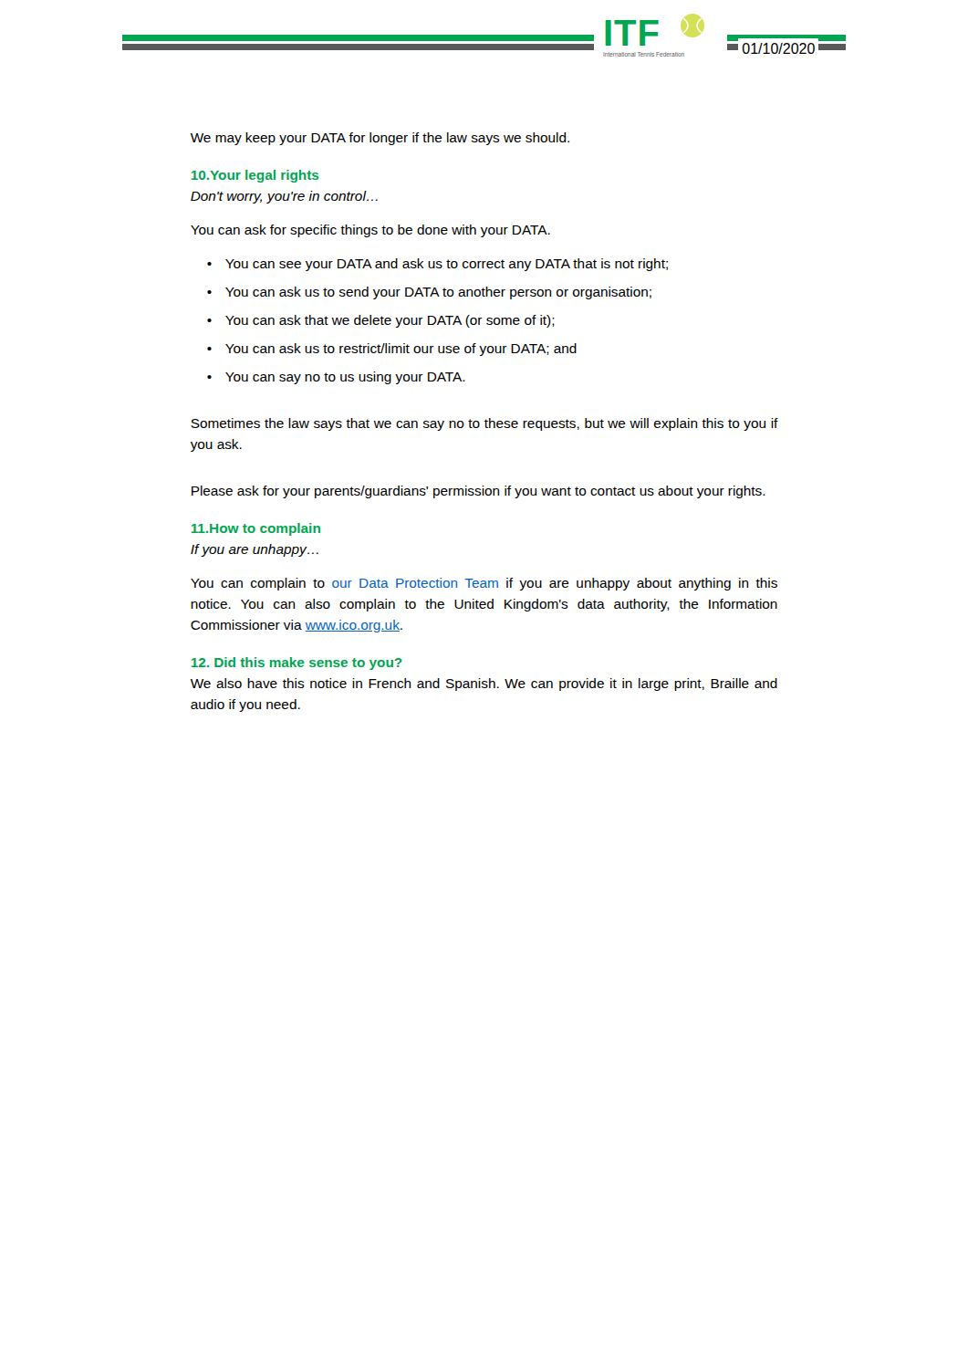ITF International Tennis Federation
01/10/2020
We may keep your DATA for longer if the law says we should.
10.Your legal rights
Don't worry, you're in control…
You can ask for specific things to be done with your DATA.
You can see your DATA and ask us to correct any DATA that is not right;
You can ask us to send your DATA to another person or organisation;
You can ask that we delete your DATA (or some of it);
You can ask us to restrict/limit our use of your DATA; and
You can say no to us using your DATA.
Sometimes the law says that we can say no to these requests, but we will explain this to you if you ask.
Please ask for your parents/guardians' permission if you want to contact us about your rights.
11.How to complain
If you are unhappy…
You can complain to our Data Protection Team if you are unhappy about anything in this notice. You can also complain to the United Kingdom's data authority, the Information Commissioner via www.ico.org.uk.
12. Did this make sense to you?
We also have this notice in French and Spanish. We can provide it in large print, Braille and audio if you need.